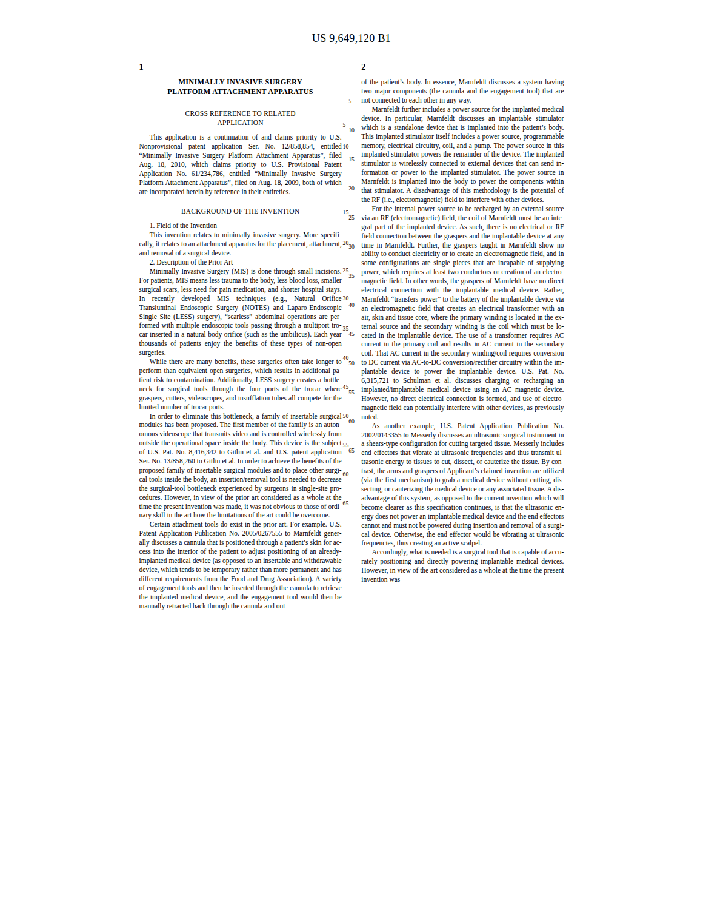US 9,649,120 B1
1
Minimally Invasive Surgery
Platform Attachment Apparatus
Cross Reference to Related
Application
This application is a continuation of and claims priority to U.S. Nonprovisional patent application Ser. No. 12/858,854, entitled “Minimally Invasive Surgery Platform Attachment Apparatus”, filed Aug. 18, 2010, which claims priority to U.S. Provisional Patent Application No. 61/234,786, entitled “Minimally Invasive Surgery Platform Attachment Apparatus”, filed on Aug. 18, 2009, both of which are incorporated herein by reference in their entireties.
Background of the Invention
1. Field of the Invention
This invention relates to minimally invasive surgery. More specifically, it relates to an attachment apparatus for the placement, attachment, and removal of a surgical device.
2. Description of the Prior Art
Minimally Invasive Surgery (MIS) is done through small incisions. For patients, MIS means less trauma to the body, less blood loss, smaller surgical scars, less need for pain medication, and shorter hospital stays. In recently developed MIS techniques (e.g., Natural Orifice Transluminal Endoscopic Surgery (NOTES) and Laparo-Endoscopic Single Site (LESS) surgery), “scarless” abdominal operations are performed with multiple endoscopic tools passing through a multiport trocar inserted in a natural body orifice (such as the umbilicus). Each year thousands of patients enjoy the benefits of these types of non-open surgeries.
While there are many benefits, these surgeries often take longer to perform than equivalent open surgeries, which results in additional patient risk to contamination. Additionally, LESS surgery creates a bottleneck for surgical tools through the four ports of the trocar where graspers, cutters, videoscopes, and insufflation tubes all compete for the limited number of trocar ports.
In order to eliminate this bottleneck, a family of insertable surgical modules has been proposed. The first member of the family is an autonomous videoscope that transmits video and is controlled wirelessly from outside the operational space inside the body. This device is the subject of U.S. Pat. No. 8,416,342 to Gitlin et al. and U.S. patent application Ser. No. 13/858,260 to Gitlin et al. In order to achieve the benefits of the proposed family of insertable surgical modules and to place other surgical tools inside the body, an insertion/removal tool is needed to decrease the surgical-tool bottleneck experienced by surgeons in single-site procedures. However, in view of the prior art considered as a whole at the time the present invention was made, it was not obvious to those of ordinary skill in the art how the limitations of the art could be overcome.
Certain attachment tools do exist in the prior art. For example. U.S. Patent Application Publication No. 2005/0267555 to Marnfeldt generally discusses a cannula that is positioned through a patient’s skin for access into the interior of the patient to adjust positioning of an already-implanted medical device (as opposed to an insertable and withdrawable device, which tends to be temporary rather than more permanent and has different requirements from the Food and Drug Association). A variety of engagement tools and then be inserted through the cannula to retrieve the implanted medical device, and the engagement tool would then be manually retracted back through the cannula and out
5 10 15 20 25 30 35 40 45 50 55 60 65
2
of the patient’s body. In essence, Marnfeldt discusses a system having two major components (the cannula and the engagement tool) that are not connected to each other in any way.
Marnfeldt further includes a power source for the implanted medical device. In particular, Marnfeldt discusses an implantable stimulator which is a standalone device that is implanted into the patient’s body. This implanted stimulator itself includes a power source, programmable memory, electrical circuitry, coil, and a pump. The power source in this implanted stimulator powers the remainder of the device. The implanted stimulator is wirelessly connected to external devices that can send information or power to the implanted stimulator. The power source in Marnfeldt is implanted into the body to power the components within that stimulator. A disadvantage of this methodology is the potential of the RF (i.e., electromagnetic) field to interfere with other devices.
For the internal power source to be recharged by an external source via an RF (electromagnetic) field, the coil of Marnfeldt must be an integral part of the implanted device. As such, there is no electrical or RF field connection between the graspers and the implantable device at any time in Marnfeldt. Further, the graspers taught in Marnfeldt show no ability to conduct electricity or to create an electromagnetic field, and in some configurations are single pieces that are incapable of supplying power, which requires at least two conductors or creation of an electromagnetic field. In other words, the graspers of Marnfeldt have no direct electrical connection with the implantable medical device. Rather, Marnfeldt “transfers power” to the battery of the implantable device via an electromagnetic field that creates an electrical transformer with an air, skin and tissue core, where the primary winding is located in the external source and the secondary winding is the coil which must be located in the implantable device. The use of a transformer requires AC current in the primary coil and results in AC current in the secondary coil. That AC current in the secondary winding/coil requires conversion to DC current via AC-to-DC conversion/rectifier circuitry within the implantable device to power the implantable device. U.S. Pat. No. 6,315,721 to Schulman et al. discusses charging or recharging an implanted/implantable medical device using an AC magnetic device. However, no direct electrical connection is formed, and use of electromagnetic field can potentially interfere with other devices, as previously noted.
As another example, U.S. Patent Application Publication No. 2002/0143355 to Messerly discusses an ultrasonic surgical instrument in a shears-type configuration for cutting targeted tissue. Messerly includes end-effectors that vibrate at ultrasonic frequencies and thus transmit ultrasonic energy to tissues to cut, dissect, or cauterize the tissue. By contrast, the arms and graspers of Applicant’s claimed invention are utilized (via the first mechanism) to grab a medical device without cutting, dissecting, or cauterizing the medical device or any associated tissue. A disadvantage of this system, as opposed to the current invention which will become clearer as this specification continues, is that the ultrasonic energy does not power an implantable medical device and the end effectors cannot and must not be powered during insertion and removal of a surgical device. Otherwise, the end effector would be vibrating at ultrasonic frequencies, thus creating an active scalpel.
Accordingly, what is needed is a surgical tool that is capable of accurately positioning and directly powering implantable medical devices. However, in view of the art considered as a whole at the time the present invention was
5 10 15 20 25 30 35 40 45 50 55 60 65